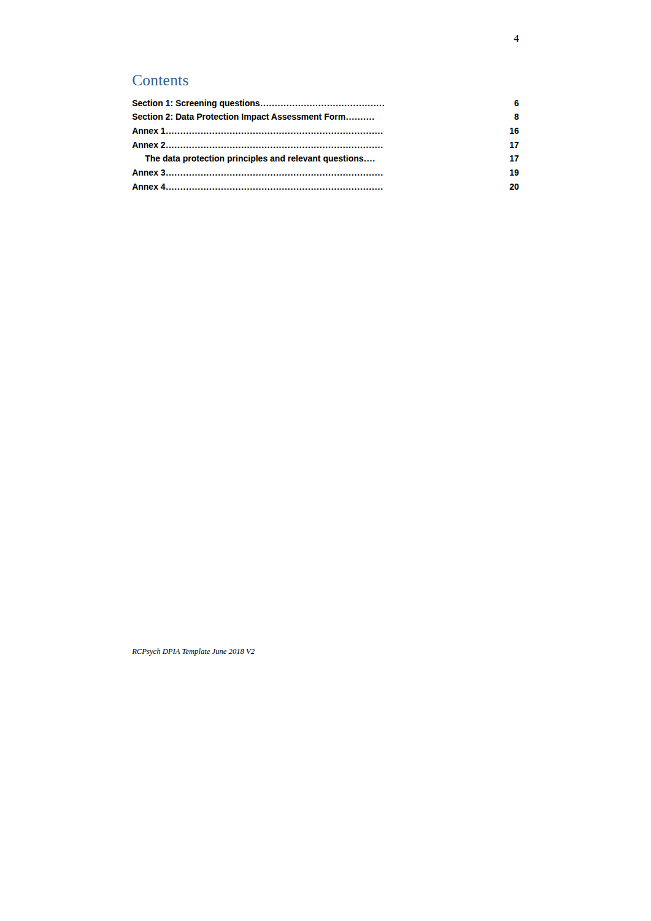4
Contents
Section 1: Screening questions ........................................... 6
Section 2: Data Protection Impact Assessment Form .......... 8
Annex 1 ........................................................................... 16
Annex 2 ........................................................................... 17
The data protection principles and relevant questions .... 17
Annex 3 ........................................................................... 19
Annex 4 ........................................................................... 20
RCPsych DPIA Template June 2018 V2